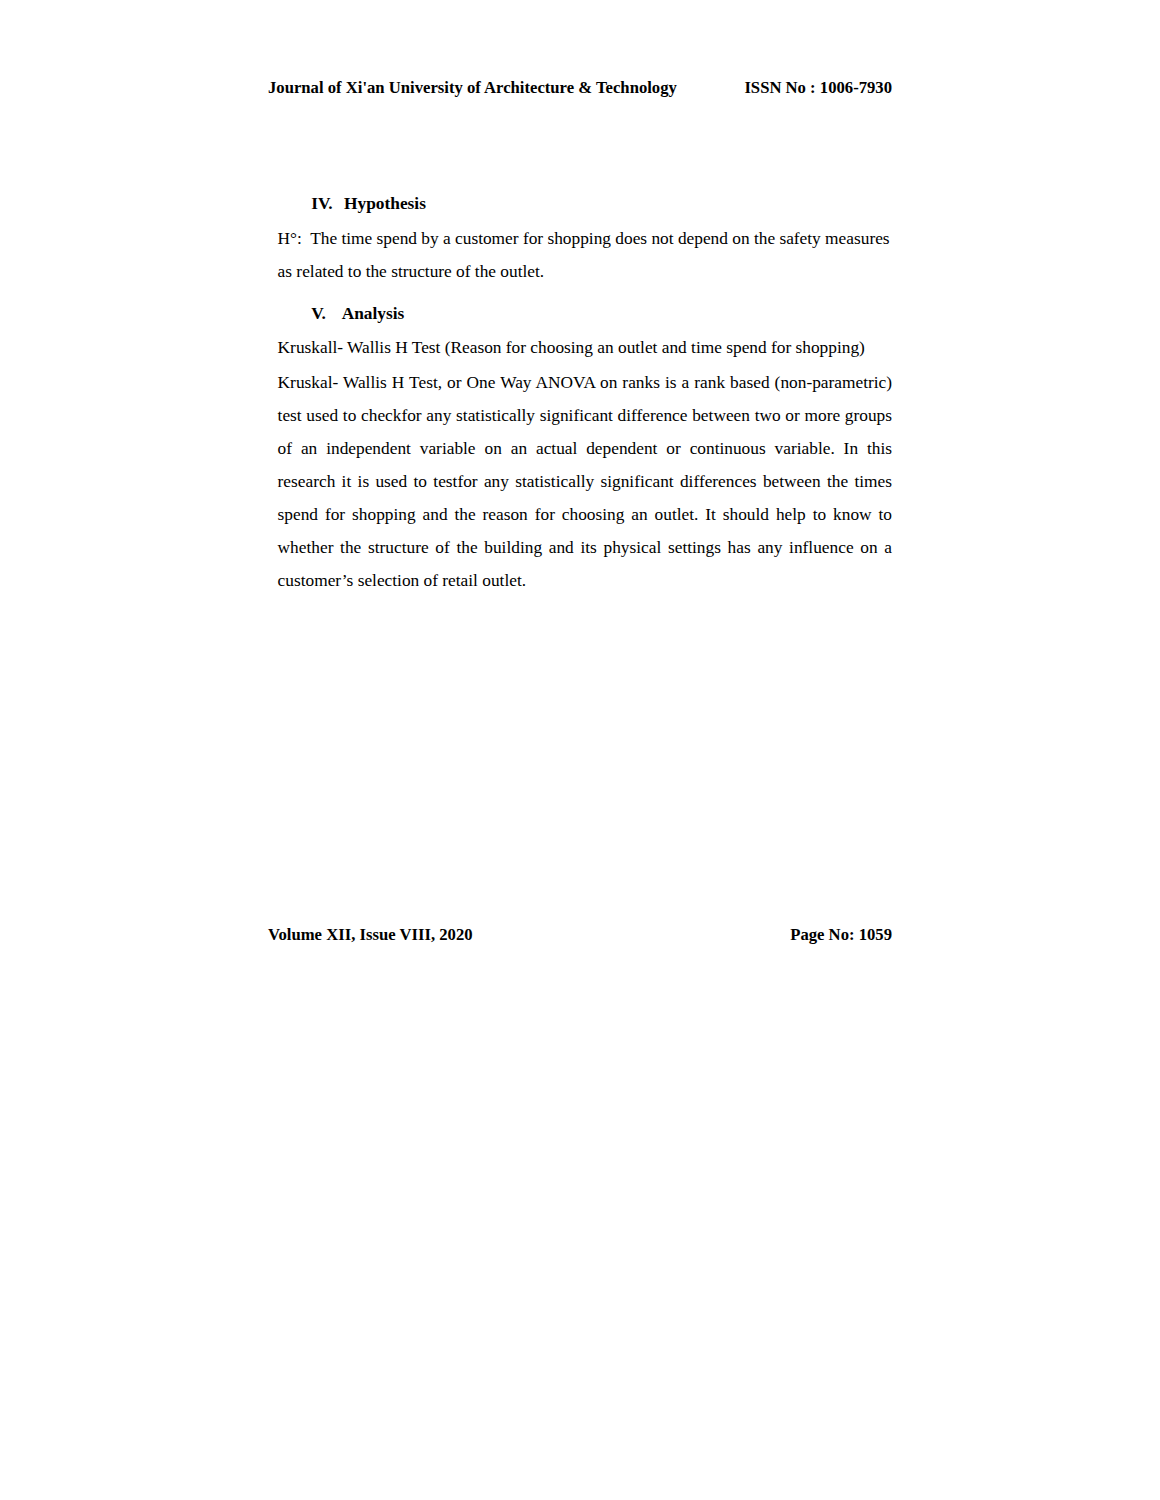Journal of Xi'an University of Architecture & Technology
ISSN No : 1006-7930
IV. Hypothesis
H°: The time spend by a customer for shopping does not depend on the safety measures as related to the structure of the outlet.
V. Analysis
Kruskall- Wallis H Test (Reason for choosing an outlet and time spend for shopping)
Kruskal- Wallis H Test, or One Way ANOVA on ranks is a rank based (non-parametric) test used to checkfor any statistically significant difference between two or more groups of an independent variable on an actual dependent or continuous variable. In this research it is used to testfor any statistically significant differences between the times spend for shopping and the reason for choosing an outlet. It should help to know to whether the structure of the building and its physical settings has any influence on a customer’s selection of retail outlet.
Volume XII, Issue VIII, 2020
Page No: 1059